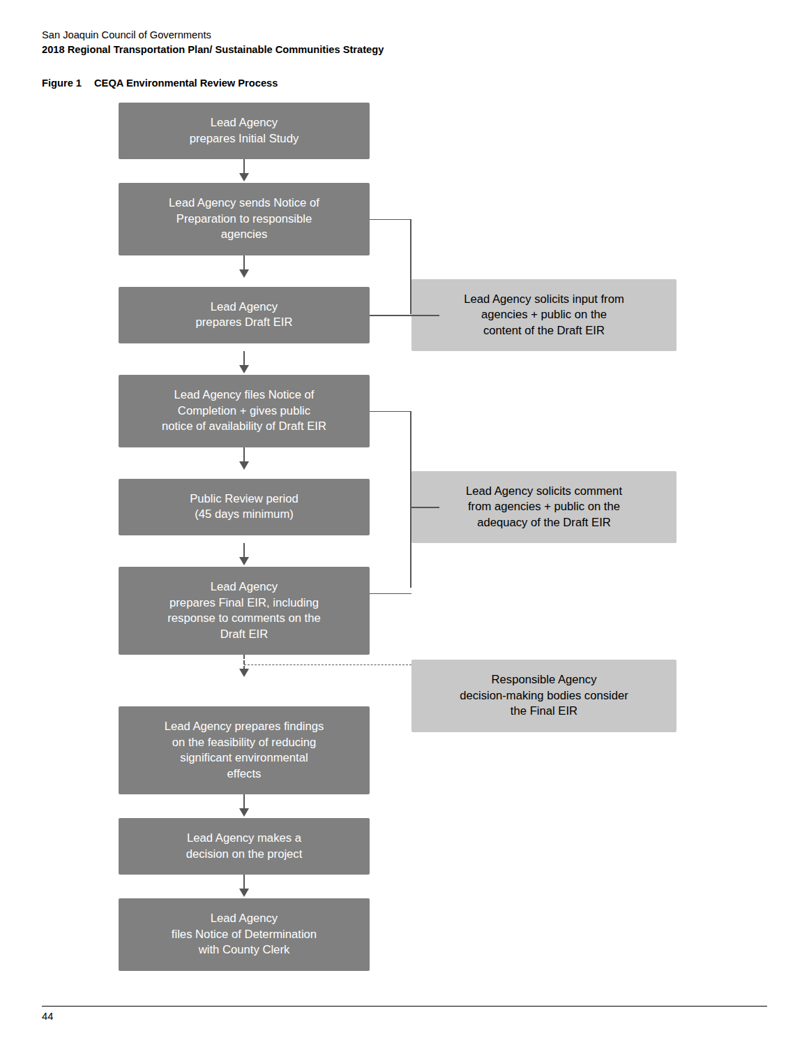San Joaquin Council of Governments
2018 Regional Transportation Plan/ Sustainable Communities Strategy
Figure 1 CEQA Environmental Review Process
Lead Agency
prepares Initial Study
Lead Agency sends Notice of
Preparation to responsible
agencies
Lead Agency
prepares Draft EIR
Lead Agency solicits input from
agencies + public on the
content of the Draft EIR
Lead Agency files Notice of
Completion + gives public
notice of availability of Draft EIR
Public Review period
(45 days minimum)
Lead Agency solicits comment
from agencies + public on the
adequacy of the Draft EIR
Lead Agency
prepares Final EIR, including
response to comments on the
Draft EIR
Responsible Agency
decision-making bodies consider
the Final EIR
Lead Agency prepares findings
on the feasibility of reducing
significant environmental
effects
Lead Agency makes a
decision on the project
Lead Agency
files Notice of Determination
with County Clerk
44